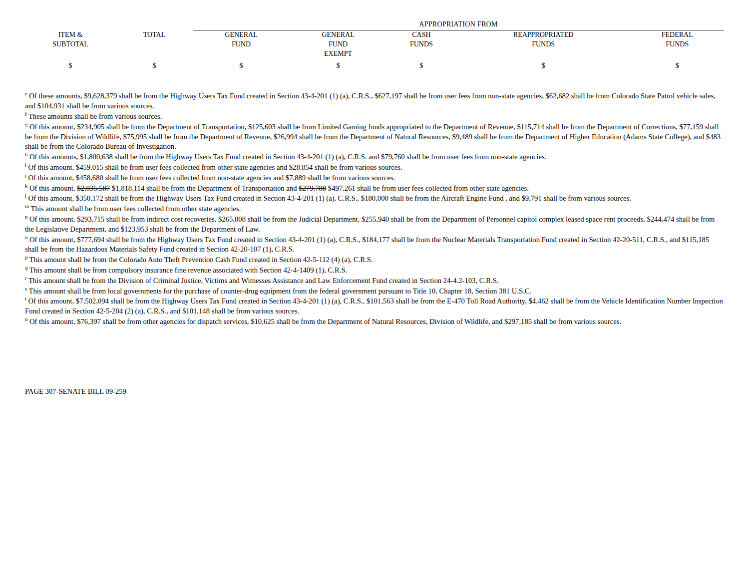| | | APPROPRIATION FROM |
| ITEM & | TOTAL | GENERAL | GENERAL | CASH | REAPPROPRIATED | FEDERAL |
| SUBTOTAL | | FUND | FUND | FUNDS | FUNDS | FUNDS |
| | | | EXEMPT | | | |
| $ | $ | $ | $ | $ | $ | $ |
e Of these amounts, $9,628,379 shall be from the Highway Users Tax Fund created in Section 43-4-201 (1) (a), C.R.S., $627,197 shall be from user fees from non-state agencies, $62,682 shall be from Colorado State Patrol vehicle sales, and $104,931 shall be from various sources.
f These amounts shall be from various sources.
g Of this amount, $234,905 shall be from the Department of Transportation, $125,603 shall be from Limited Gaming funds appropriated to the Department of Revenue, $115,714 shall be from the Department of Corrections, $77,159 shall be from the Division of Wildlife, $75,995 shall be from the Department of Revenue, $26,994 shall be from the Department of Natural Resources, $9,489 shall be from the Department of Higher Education (Adams State College), and $483 shall be from the Colorado Bureau of Investigation.
h Of this amounts, $1,800,638 shall be from the Highway Users Tax Fund created in Section 43-4-201 (1) (a), C.R.S. and $79,760 shall be from user fees from non-state agencies.
i Of this amount, $459,015 shall be from user fees collected from other state agencies and $28,854 shall be from various sources.
j Of this amount, $458,680 shall be from user fees collected from non-state agencies and $7,889 shall be from various sources.
k Of this amount, $2,035,587 $1,818,114 shall be from the Department of Transportation and $279,788 $497,261 shall be from user fees collected from other state agencies.
l Of this amount, $350,172 shall be from the Highway Users Tax Fund created in Section 43-4-201 (1) (a), C.R.S., $180,000 shall be from the Aircraft Engine Fund , and $9,791 shall be from various sources.
m This amount shall be from user fees collected from other state agencies.
n Of this amount, $293,715 shall be from indirect cost recoveries, $265,808 shall be from the Judicial Department, $255,940 shall be from the Department of Personnel capitol complex leased space rent proceeds, $244,474 shall be from the Legislative Department, and $123,953 shall be from the Department of Law.
o Of this amount, $777,694 shall be from the Highway Users Tax Fund created in Section 43-4-201 (1) (a), C.R.S., $184,177 shall be from the Nuclear Materials Transportation Fund created in Section 42-20-511, C.R.S., and $115,185 shall be from the Hazardous Materials Safety Fund created in Section 42-20-107 (1), C.R.S.
p This amount shall be from the Colorado Auto Theft Prevention Cash Fund created in Section 42-5-112 (4) (a), C.R.S.
q This amount shall be from compulsory insurance fine revenue associated with Section 42-4-1409 (1), C.R.S.
r This amount shall be from the Division of Criminal Justice, Victims and Witnesses Assistance and Law Enforcement Fund created in Section 24-4.2-103, C.R.S.
s This amount shall be from local governments for the purchase of counter-drug equipment from the federal government pursuant to Title 10, Chapter 18, Section 381 U.S.C.
t Of this amount, $7,502,094 shall be from the Highway Users Tax Fund created in Section 43-4-201 (1) (a), C.R.S., $101,563 shall be from the E-470 Toll Road Authority, $4,462 shall be from the Vehicle Identification Number Inspection Fund created in Section 42-5-204 (2) (a), C.R.S., and $101,148 shall be from various sources.
u Of this amount, $76,397 shall be from other agencies for dispatch services, $10,625 shall be from the Department of Natural Resources, Division of Wildlife, and $297,185 shall be from various sources.
PAGE 307-SENATE BILL 09-259